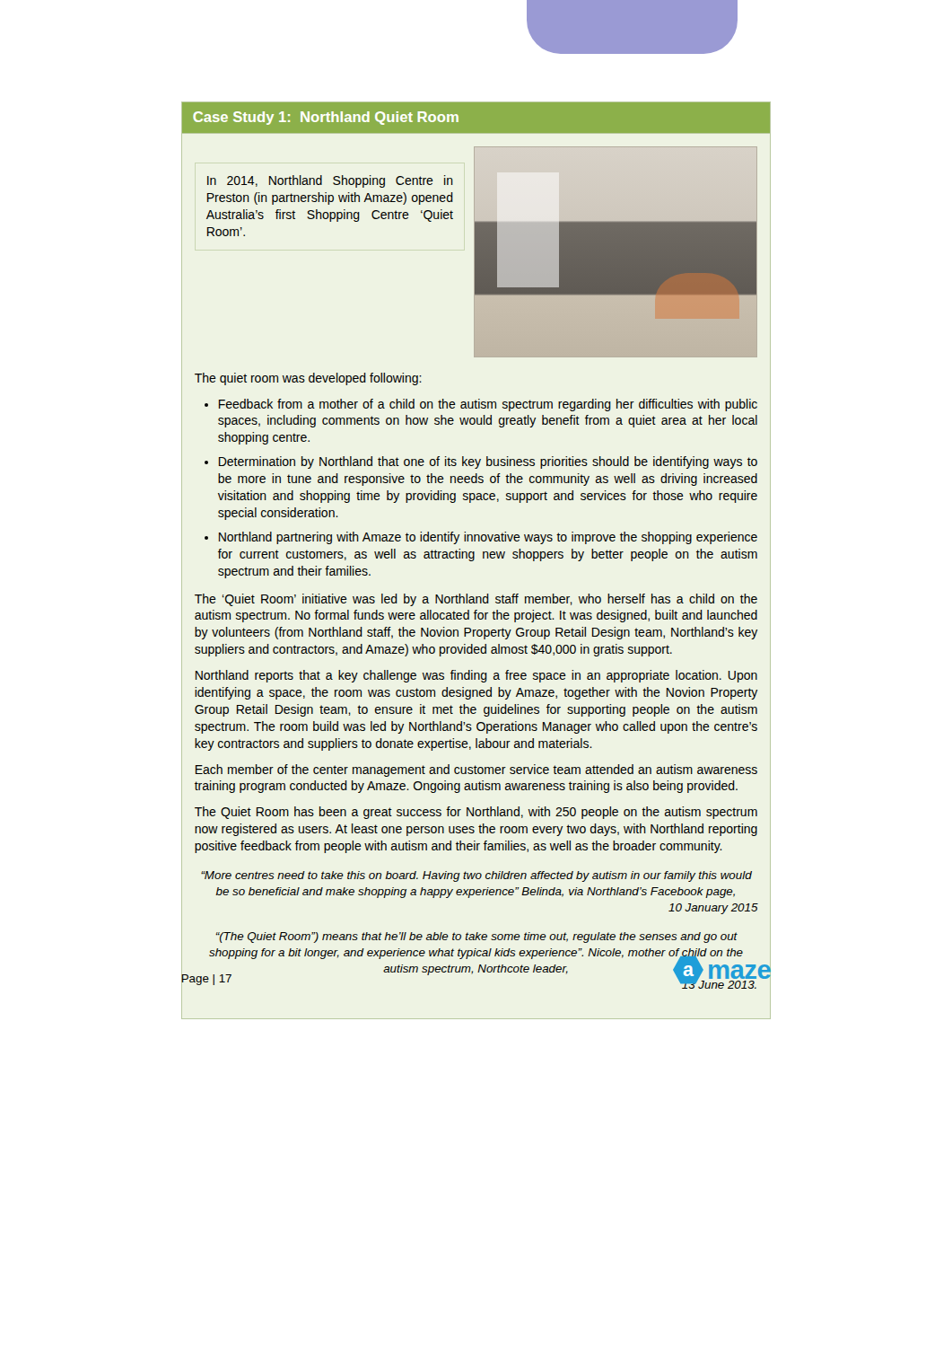Case Study 1: Northland Quiet Room
In 2014, Northland Shopping Centre in Preston (in partnership with Amaze) opened Australia’s first Shopping Centre ‘Quiet Room’.
The quiet room was developed following:
Feedback from a mother of a child on the autism spectrum regarding her difficulties with public spaces, including comments on how she would greatly benefit from a quiet area at her local shopping centre.
Determination by Northland that one of its key business priorities should be identifying ways to be more in tune and responsive to the needs of the community as well as driving increased visitation and shopping time by providing space, support and services for those who require special consideration.
Northland partnering with Amaze to identify innovative ways to improve the shopping experience for current customers, as well as attracting new shoppers by better people on the autism spectrum and their families.
The ‘Quiet Room’ initiative was led by a Northland staff member, who herself has a child on the autism spectrum. No formal funds were allocated for the project. It was designed, built and launched by volunteers (from Northland staff, the Novion Property Group Retail Design team, Northland’s key suppliers and contractors, and Amaze) who provided almost $40,000 in gratis support.
Northland reports that a key challenge was finding a free space in an appropriate location. Upon identifying a space, the room was custom designed by Amaze, together with the Novion Property Group Retail Design team, to ensure it met the guidelines for supporting people on the autism spectrum. The room build was led by Northland’s Operations Manager who called upon the centre’s key contractors and suppliers to donate expertise, labour and materials.
Each member of the center management and customer service team attended an autism awareness training program conducted by Amaze. Ongoing autism awareness training is also being provided.
The Quiet Room has been a great success for Northland, with 250 people on the autism spectrum now registered as users. At least one person uses the room every two days, with Northland reporting positive feedback from people with autism and their families, as well as the broader community.
“More centres need to take this on board. Having two children affected by autism in our family this would be so beneficial and make shopping a happy experience” Belinda, via Northland’s Facebook page,
10 January 2015
“(The Quiet Room”) means that he’ll be able to take some time out, regulate the senses and go out shopping for a bit longer, and experience what typical kids experience”. Nicole, mother of child on the autism spectrum, Northcote leader,
13 June 2013.
Page | 17
a
maze